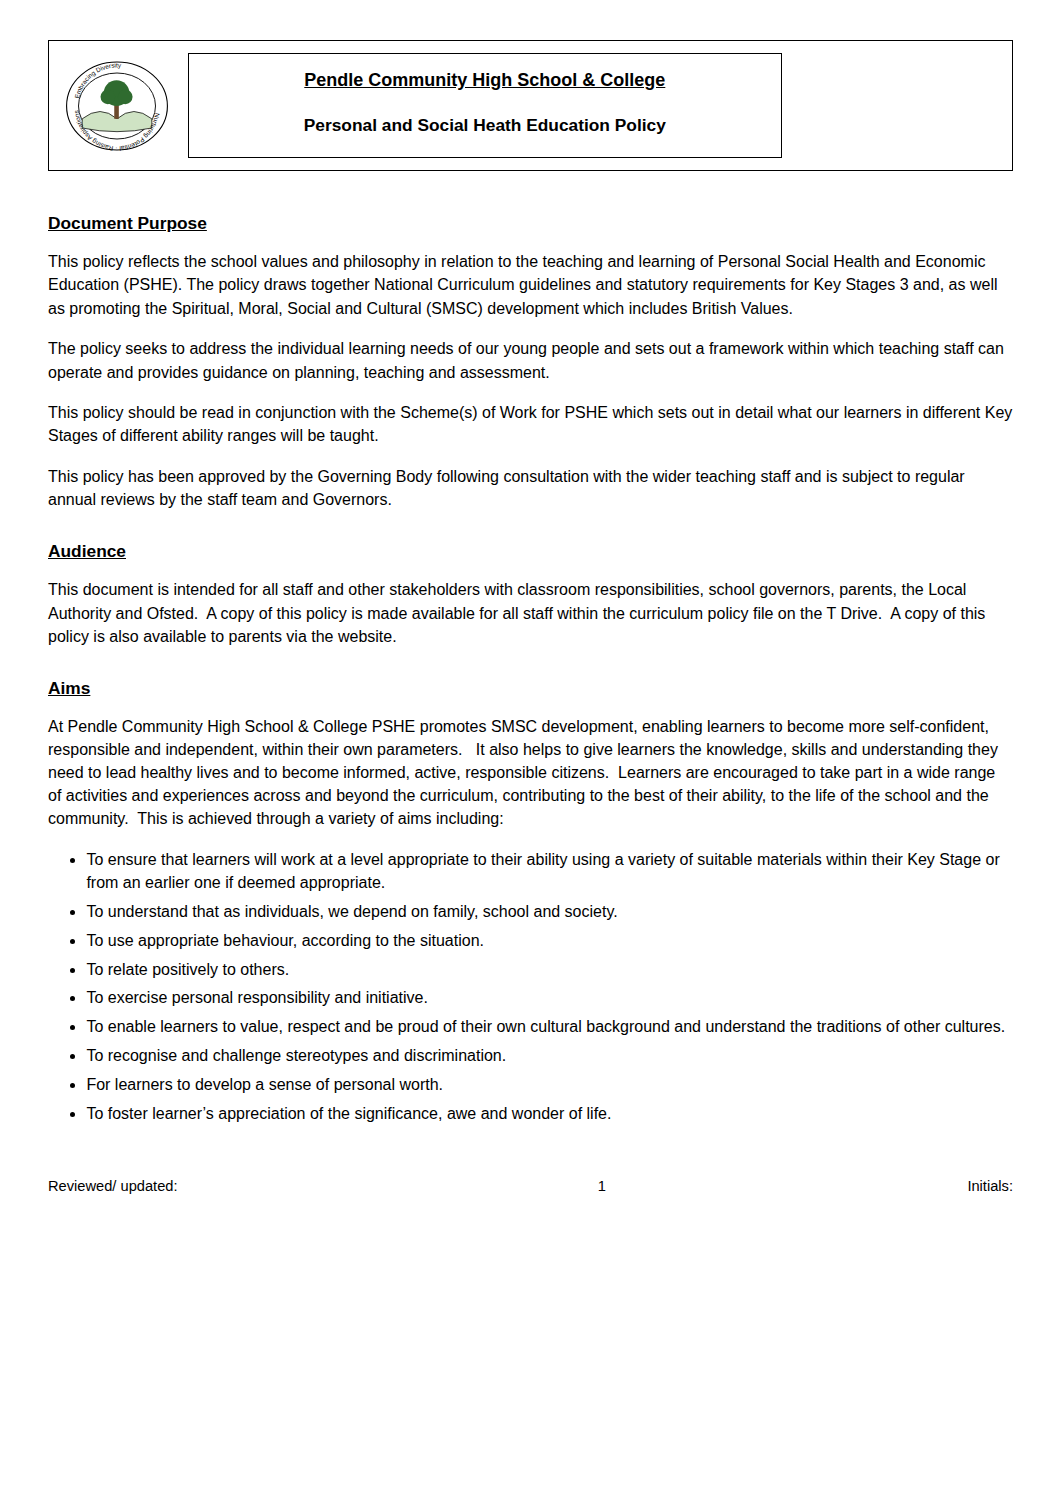Embracing Diversity Nurturing Potential · Raising Aspirations
Pendle Community High School & College
Personal and Social Heath Education Policy
Document Purpose
This policy reflects the school values and philosophy in relation to the teaching and learning of Personal Social Health and Economic Education (PSHE). The policy draws together National Curriculum guidelines and statutory requirements for Key Stages 3 and, as well as promoting the Spiritual, Moral, Social and Cultural (SMSC) development which includes British Values.
The policy seeks to address the individual learning needs of our young people and sets out a framework within which teaching staff can operate and provides guidance on planning, teaching and assessment.
This policy should be read in conjunction with the Scheme(s) of Work for PSHE which sets out in detail what our learners in different Key Stages of different ability ranges will be taught.
This policy has been approved by the Governing Body following consultation with the wider teaching staff and is subject to regular annual reviews by the staff team and Governors.
Audience
This document is intended for all staff and other stakeholders with classroom responsibilities, school governors, parents, the Local Authority and Ofsted. A copy of this policy is made available for all staff within the curriculum policy file on the T Drive. A copy of this policy is also available to parents via the website.
Aims
At Pendle Community High School & College PSHE promotes SMSC development, enabling learners to become more self-confident, responsible and independent, within their own parameters. It also helps to give learners the knowledge, skills and understanding they need to lead healthy lives and to become informed, active, responsible citizens. Learners are encouraged to take part in a wide range of activities and experiences across and beyond the curriculum, contributing to the best of their ability, to the life of the school and the community. This is achieved through a variety of aims including:
To ensure that learners will work at a level appropriate to their ability using a variety of suitable materials within their Key Stage or from an earlier one if deemed appropriate.
To understand that as individuals, we depend on family, school and society.
To use appropriate behaviour, according to the situation.
To relate positively to others.
To exercise personal responsibility and initiative.
To enable learners to value, respect and be proud of their own cultural background and understand the traditions of other cultures.
To recognise and challenge stereotypes and discrimination.
For learners to develop a sense of personal worth.
To foster learner’s appreciation of the significance, awe and wonder of life.
Reviewed/ updated: 1 Initials: